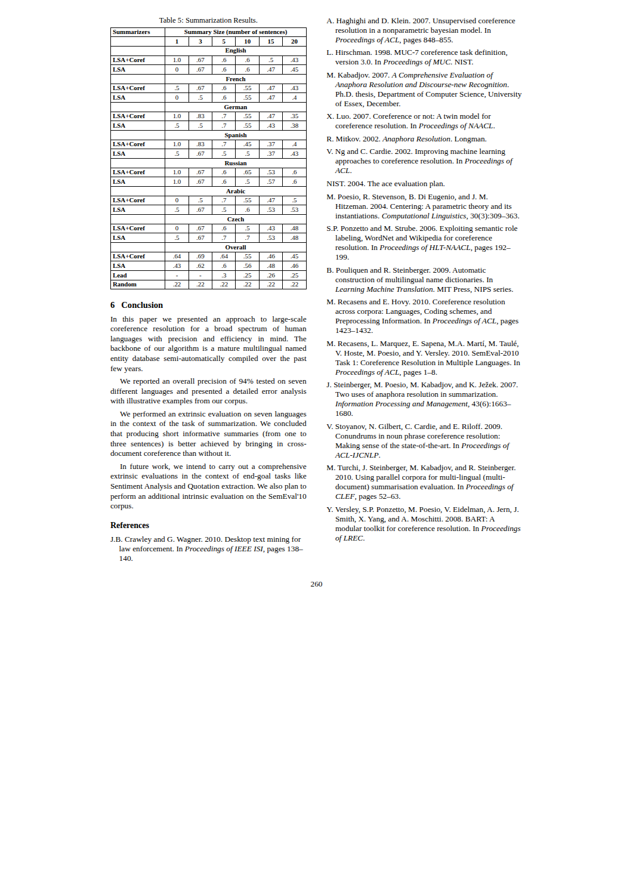Table 5: Summarization Results.
| Summarizers | Summary Size (number of sentences) |
| --- | --- |
| | 1 | 3 | 5 | 10 | 15 | 20 |
| | English |
| LSA+Coref | 1.0 | .67 | .6 | .6 | .5 | .43 |
| LSA | 0 | .67 | .6 | .6 | .47 | .45 |
| | French |
| LSA+Coref | .5 | .67 | .6 | .55 | .47 | .43 |
| LSA | 0 | .5 | .6 | .55 | .47 | .4 |
| | German |
| LSA+Coref | 1.0 | .83 | .7 | .55 | .47 | .35 |
| LSA | .5 | .5 | .7 | .55 | .43 | .38 |
| | Spanish |
| LSA+Coref | 1.0 | .83 | .7 | .45 | .37 | .4 |
| LSA | .5 | .67 | .5 | .5 | .37 | .43 |
| | Russian |
| LSA+Coref | 1.0 | .67 | .6 | .65 | .53 | .6 |
| LSA | 1.0 | .67 | .6 | .5 | .57 | .6 |
| | Arabic |
| LSA+Coref | 0 | .5 | .7 | .55 | .47 | .5 |
| LSA | .5 | .67 | .5 | .6 | .53 | .53 |
| | Czech |
| LSA+Coref | 0 | .67 | .6 | .5 | .43 | .48 |
| LSA | .5 | .67 | .7 | .7 | .53 | .48 |
| | Overall |
| LSA+Coref | .64 | .69 | .64 | .55 | .46 | .45 |
| LSA | .43 | .62 | .6 | .56 | .48 | .46 |
| Lead | - | - | .3 | .25 | .26 | .25 |
| Random | .22 | .22 | .22 | .22 | .22 | .22 |
6 Conclusion
In this paper we presented an approach to large-scale coreference resolution for a broad spectrum of human languages with precision and efficiency in mind. The backbone of our algorithm is a mature multilingual named entity database semi-automatically compiled over the past few years.
We reported an overall precision of 94% tested on seven different languages and presented a detailed error analysis with illustrative examples from our corpus.
We performed an extrinsic evaluation on seven languages in the context of the task of summarization. We concluded that producing short informative summaries (from one to three sentences) is better achieved by bringing in cross-document coreference than without it.
In future work, we intend to carry out a comprehensive extrinsic evaluations in the context of end-goal tasks like Sentiment Analysis and Quotation extraction. We also plan to perform an additional intrinsic evaluation on the SemEval'10 corpus.
References
J.B. Crawley and G. Wagner. 2010. Desktop text mining for law enforcement. In Proceedings of IEEE ISI, pages 138–140.
A. Haghighi and D. Klein. 2007. Unsupervised coreference resolution in a nonparametric bayesian model. In Proceedings of ACL, pages 848–855.
L. Hirschman. 1998. MUC-7 coreference task definition, version 3.0. In Proceedings of MUC. NIST.
M. Kabadjov. 2007. A Comprehensive Evaluation of Anaphora Resolution and Discourse-new Recognition. Ph.D. thesis, Department of Computer Science, University of Essex, December.
X. Luo. 2007. Coreference or not: A twin model for coreference resolution. In Proceedings of NAACL.
R. Mitkov. 2002. Anaphora Resolution. Longman.
V. Ng and C. Cardie. 2002. Improving machine learning approaches to coreference resolution. In Proceedings of ACL.
NIST. 2004. The ace evaluation plan.
M. Poesio, R. Stevenson, B. Di Eugenio, and J. M. Hitzeman. 2004. Centering: A parametric theory and its instantiations. Computational Linguistics, 30(3):309–363.
S.P. Ponzetto and M. Strube. 2006. Exploiting semantic role labeling, WordNet and Wikipedia for coreference resolution. In Proceedings of HLT-NAACL, pages 192–199.
B. Pouliquen and R. Steinberger. 2009. Automatic construction of multilingual name dictionaries. In Learning Machine Translation. MIT Press, NIPS series.
M. Recasens and E. Hovy. 2010. Coreference resolution across corpora: Languages, Coding schemes, and Preprocessing Information. In Proceedings of ACL, pages 1423–1432.
M. Recasens, L. Marquez, E. Sapena, M.A. Martí, M. Taulé, V. Hoste, M. Poesio, and Y. Versley. 2010. SemEval-2010 Task 1: Coreference Resolution in Multiple Languages. In Proceedings of ACL, pages 1–8.
J. Steinberger, M. Poesio, M. Kabadjov, and K. Ježek. 2007. Two uses of anaphora resolution in summarization. Information Processing and Management, 43(6):1663–1680.
V. Stoyanov, N. Gilbert, C. Cardie, and E. Riloff. 2009. Conundrums in noun phrase coreference resolution: Making sense of the state-of-the-art. In Proceedings of ACL-IJCNLP.
M. Turchi, J. Steinberger, M. Kabadjov, and R. Steinberger. 2010. Using parallel corpora for multi-lingual (multi-document) summarisation evaluation. In Proceedings of CLEF, pages 52–63.
Y. Versley, S.P. Ponzetto, M. Poesio, V. Eidelman, A. Jern, J. Smith, X. Yang, and A. Moschitti. 2008. BART: A modular toolkit for coreference resolution. In Proceedings of LREC.
260